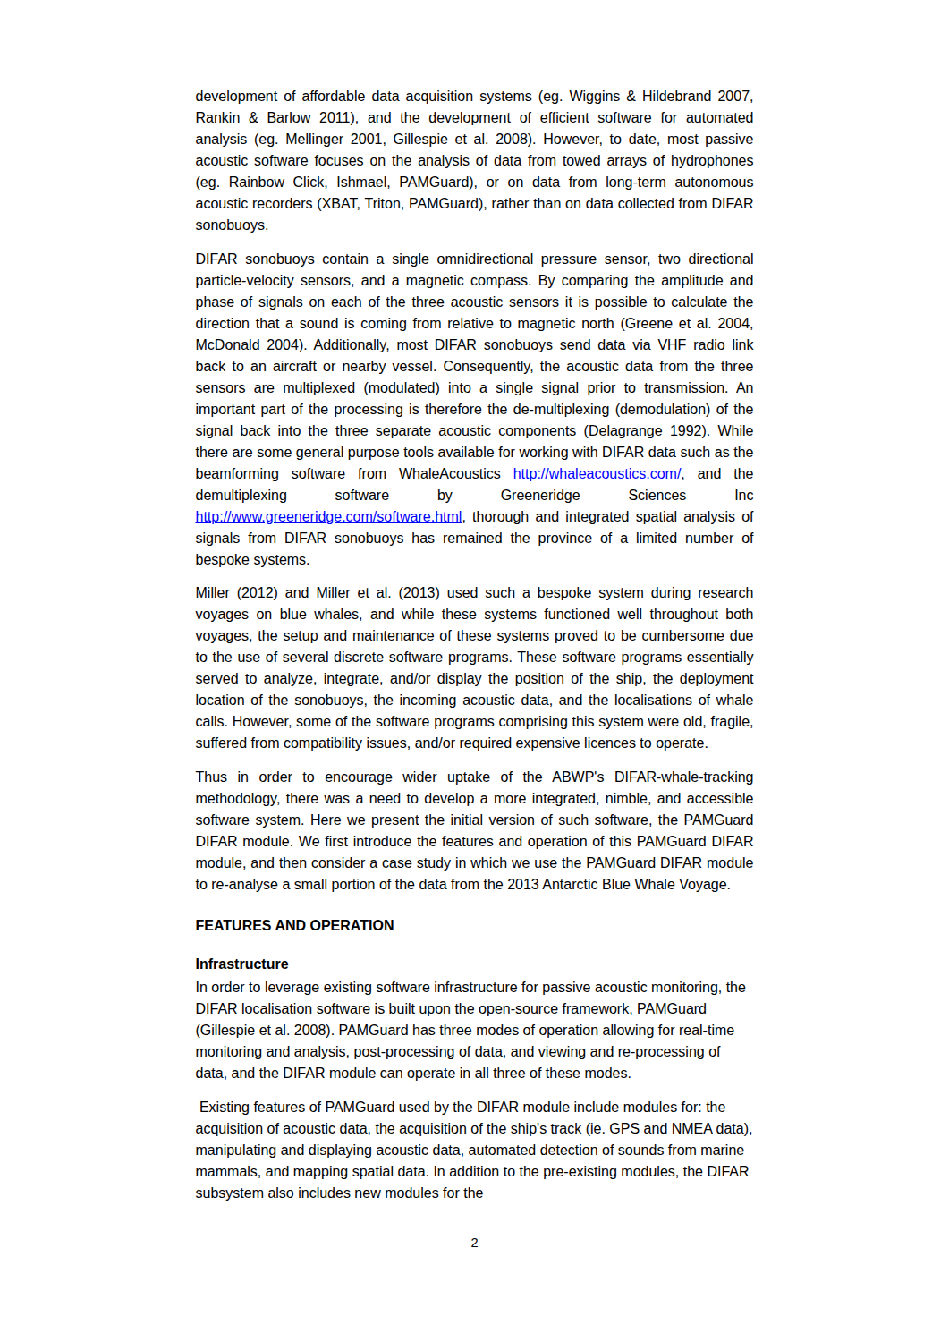development of affordable data acquisition systems (eg. Wiggins & Hildebrand 2007, Rankin & Barlow 2011), and the development of efficient software for automated analysis (eg. Mellinger 2001, Gillespie et al. 2008). However, to date, most passive acoustic software focuses on the analysis of data from towed arrays of hydrophones (eg. Rainbow Click, Ishmael, PAMGuard), or on data from long-term autonomous acoustic recorders (XBAT, Triton, PAMGuard), rather than on data collected from DIFAR sonobuoys.
DIFAR sonobuoys contain a single omnidirectional pressure sensor, two directional particle-velocity sensors, and a magnetic compass. By comparing the amplitude and phase of signals on each of the three acoustic sensors it is possible to calculate the direction that a sound is coming from relative to magnetic north (Greene et al. 2004, McDonald 2004). Additionally, most DIFAR sonobuoys send data via VHF radio link back to an aircraft or nearby vessel. Consequently, the acoustic data from the three sensors are multiplexed (modulated) into a single signal prior to transmission. An important part of the processing is therefore the de-multiplexing (demodulation) of the signal back into the three separate acoustic components (Delagrange 1992). While there are some general purpose tools available for working with DIFAR data such as the beamforming software from WhaleAcoustics http://whaleacoustics.com/, and the demultiplexing software by Greeneridge Sciences Inc http://www.greeneridge.com/software.html, thorough and integrated spatial analysis of signals from DIFAR sonobuoys has remained the province of a limited number of bespoke systems.
Miller (2012) and Miller et al. (2013) used such a bespoke system during research voyages on blue whales, and while these systems functioned well throughout both voyages, the setup and maintenance of these systems proved to be cumbersome due to the use of several discrete software programs. These software programs essentially served to analyze, integrate, and/or display the position of the ship, the deployment location of the sonobuoys, the incoming acoustic data, and the localisations of whale calls. However, some of the software programs comprising this system were old, fragile, suffered from compatibility issues, and/or required expensive licences to operate.
Thus in order to encourage wider uptake of the ABWP's DIFAR-whale-tracking methodology, there was a need to develop a more integrated, nimble, and accessible software system. Here we present the initial version of such software, the PAMGuard DIFAR module. We first introduce the features and operation of this PAMGuard DIFAR module, and then consider a case study in which we use the PAMGuard DIFAR module to re-analyse a small portion of the data from the 2013 Antarctic Blue Whale Voyage.
FEATURES AND OPERATION
Infrastructure
In order to leverage existing software infrastructure for passive acoustic monitoring, the DIFAR localisation software is built upon the open-source framework, PAMGuard (Gillespie et al. 2008). PAMGuard has three modes of operation allowing for real-time monitoring and analysis, post-processing of data, and viewing and re-processing of data, and the DIFAR module can operate in all three of these modes.
Existing features of PAMGuard used by the DIFAR module include modules for: the acquisition of acoustic data, the acquisition of the ship's track (ie. GPS and NMEA data), manipulating and displaying acoustic data, automated detection of sounds from marine mammals, and mapping spatial data. In addition to the pre-existing modules, the DIFAR subsystem also includes new modules for the
2